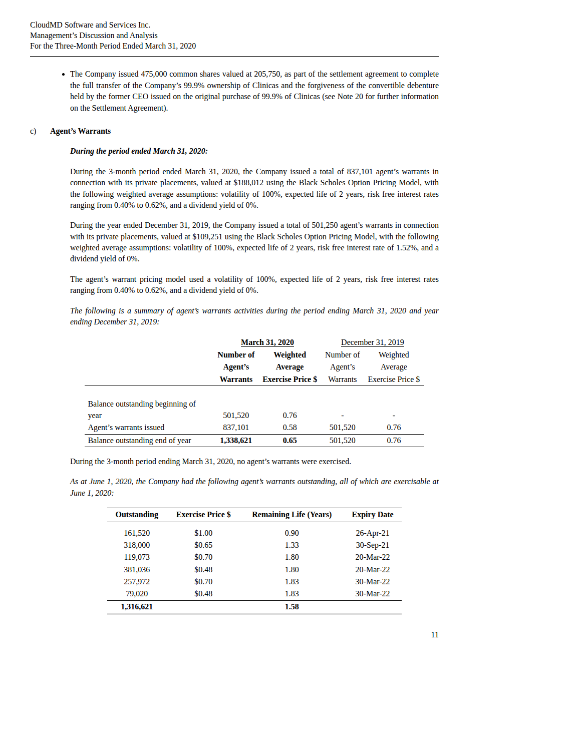CloudMD Software and Services Inc.
Management’s Discussion and Analysis
For the Three-Month Period Ended March 31, 2020
The Company issued 475,000 common shares valued at 205,750, as part of the settlement agreement to complete the full transfer of the Company’s 99.9% ownership of Clinicas and the forgiveness of the convertible debenture held by the former CEO issued on the original purchase of 99.9% of Clinicas (see Note 20 for further information on the Settlement Agreement).
c) Agent’s Warrants
During the period ended March 31, 2020:
During the 3-month period ended March 31, 2020, the Company issued a total of 837,101 agent’s warrants in connection with its private placements, valued at $188,012 using the Black Scholes Option Pricing Model, with the following weighted average assumptions: volatility of 100%, expected life of 2 years, risk free interest rates ranging from 0.40% to 0.62%, and a dividend yield of 0%.
During the year ended December 31, 2019, the Company issued a total of 501,250 agent’s warrants in connection with its private placements, valued at $109,251 using the Black Scholes Option Pricing Model, with the following weighted average assumptions: volatility of 100%, expected life of 2 years, risk free interest rate of 1.52%, and a dividend yield of 0%.
The agent’s warrant pricing model used a volatility of 100%, expected life of 2 years, risk free interest rates ranging from 0.40% to 0.62%, and a dividend yield of 0%.
The following is a summary of agent’s warrants activities during the period ending March 31, 2020 and year ending December 31, 2019:
| | March 31, 2020 | December 31, 2019 |
| | Number of | Weighted | Number of | Weighted |
| | Agent’s | Average | Agent’s | Average |
| | Warrants | Exercise Price $ | Warrants | Exercise Price $ |
| Balance outstanding beginning of year | 501,520 | 0.76 | - | - |
| Agent’s warrants issued | 837,101 | 0.58 | 501,520 | 0.76 |
| Balance outstanding end of year | 1,338,621 | 0.65 | 501,520 | 0.76 |
During the 3-month period ending March 31, 2020, no agent’s warrants were exercised.
As at June 1, 2020, the Company had the following agent’s warrants outstanding, all of which are exercisable at June 1, 2020:
| Outstanding | Exercise Price $ | Remaining Life (Years) | Expiry Date |
| --- | --- | --- | --- |
| 161,520 | $1.00 | 0.90 | 26-Apr-21 |
| 318,000 | $0.65 | 1.33 | 30-Sep-21 |
| 119,073 | $0.70 | 1.80 | 20-Mar-22 |
| 381,036 | $0.48 | 1.80 | 20-Mar-22 |
| 257,972 | $0.70 | 1.83 | 30-Mar-22 |
| 79,020 | $0.48 | 1.83 | 30-Mar-22 |
| 1,316,621 | | 1.58 | |
11